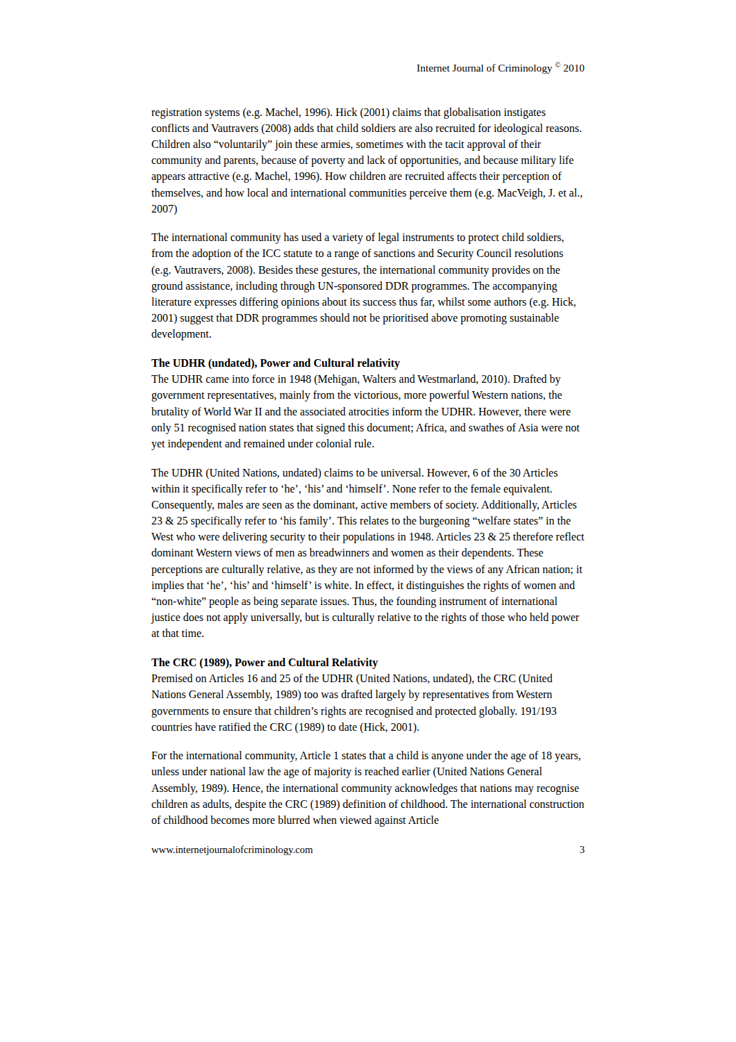Internet Journal of Criminology © 2010
registration systems (e.g. Machel, 1996). Hick (2001) claims that globalisation instigates conflicts and Vautravers (2008) adds that child soldiers are also recruited for ideological reasons. Children also “voluntarily” join these armies, sometimes with the tacit approval of their community and parents, because of poverty and lack of opportunities, and because military life appears attractive (e.g. Machel, 1996). How children are recruited affects their perception of themselves, and how local and international communities perceive them (e.g. MacVeigh, J. et al., 2007)
The international community has used a variety of legal instruments to protect child soldiers, from the adoption of the ICC statute to a range of sanctions and Security Council resolutions (e.g. Vautravers, 2008). Besides these gestures, the international community provides on the ground assistance, including through UN-sponsored DDR programmes. The accompanying literature expresses differing opinions about its success thus far, whilst some authors (e.g. Hick, 2001) suggest that DDR programmes should not be prioritised above promoting sustainable development.
The UDHR (undated), Power and Cultural relativity
The UDHR came into force in 1948 (Mehigan, Walters and Westmarland, 2010). Drafted by government representatives, mainly from the victorious, more powerful Western nations, the brutality of World War II and the associated atrocities inform the UDHR. However, there were only 51 recognised nation states that signed this document; Africa, and swathes of Asia were not yet independent and remained under colonial rule.
The UDHR (United Nations, undated) claims to be universal. However, 6 of the 30 Articles within it specifically refer to ‘he’, ‘his’ and ‘himself’. None refer to the female equivalent. Consequently, males are seen as the dominant, active members of society. Additionally, Articles 23 & 25 specifically refer to ‘his family’. This relates to the burgeoning “welfare states” in the West who were delivering security to their populations in 1948. Articles 23 & 25 therefore reflect dominant Western views of men as breadwinners and women as their dependents. These perceptions are culturally relative, as they are not informed by the views of any African nation; it implies that ‘he’, ‘his’ and ‘himself’ is white. In effect, it distinguishes the rights of women and “non-white” people as being separate issues. Thus, the founding instrument of international justice does not apply universally, but is culturally relative to the rights of those who held power at that time.
The CRC (1989), Power and Cultural Relativity
Premised on Articles 16 and 25 of the UDHR (United Nations, undated), the CRC (United Nations General Assembly, 1989) too was drafted largely by representatives from Western governments to ensure that children’s rights are recognised and protected globally. 191/193 countries have ratified the CRC (1989) to date (Hick, 2001).
For the international community, Article 1 states that a child is anyone under the age of 18 years, unless under national law the age of majority is reached earlier (United Nations General Assembly, 1989). Hence, the international community acknowledges that nations may recognise children as adults, despite the CRC (1989) definition of childhood. The international construction of childhood becomes more blurred when viewed against Article
www.internetjournalofcriminology.com 3